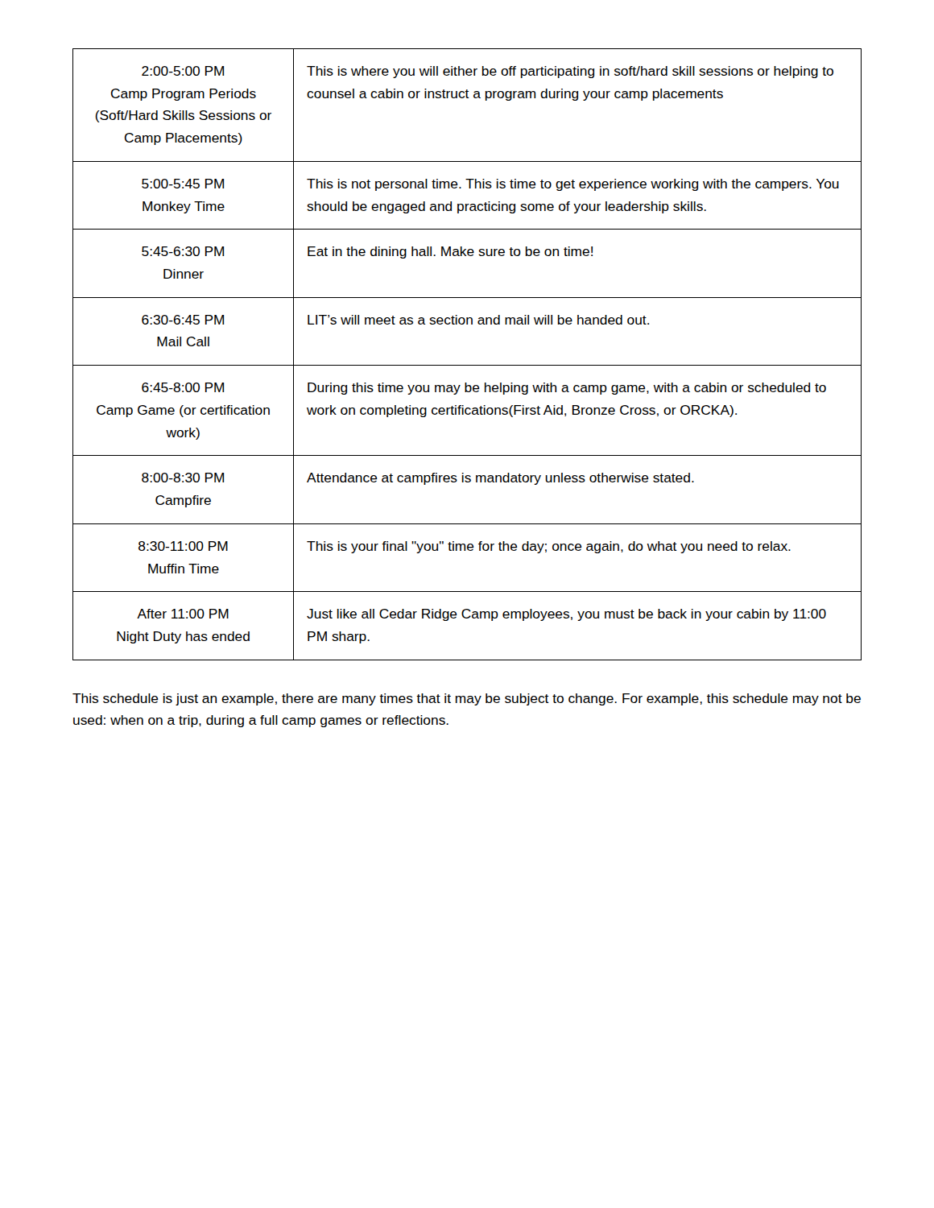| 2:00-5:00 PM Camp Program Periods (Soft/Hard Skills Sessions or Camp Placements) | This is where you will either be off participating in soft/hard skill sessions or helping to counsel a cabin or instruct a program during your camp placements |
| 5:00-5:45 PM Monkey Time | This is not personal time. This is time to get experience working with the campers. You should be engaged and practicing some of your leadership skills. |
| 5:45-6:30 PM Dinner | Eat in the dining hall. Make sure to be on time! |
| 6:30-6:45 PM Mail Call | LIT’s will meet as a section and mail will be handed out. |
| 6:45-8:00 PM Camp Game (or certification work) | During this time you may be helping with a camp game, with a cabin or scheduled to work on completing certifications(First Aid, Bronze Cross, or ORCKA). |
| 8:00-8:30 PM Campfire | Attendance at campfires is mandatory unless otherwise stated. |
| 8:30-11:00 PM Muffin Time | This is your final "you" time for the day; once again, do what you need to relax. |
| After 11:00 PM Night Duty has ended | Just like all Cedar Ridge Camp employees, you must be back in your cabin by 11:00 PM sharp. |
This schedule is just an example, there are many times that it may be subject to change. For example, this schedule may not be used: when on a trip, during a full camp games or reflections.